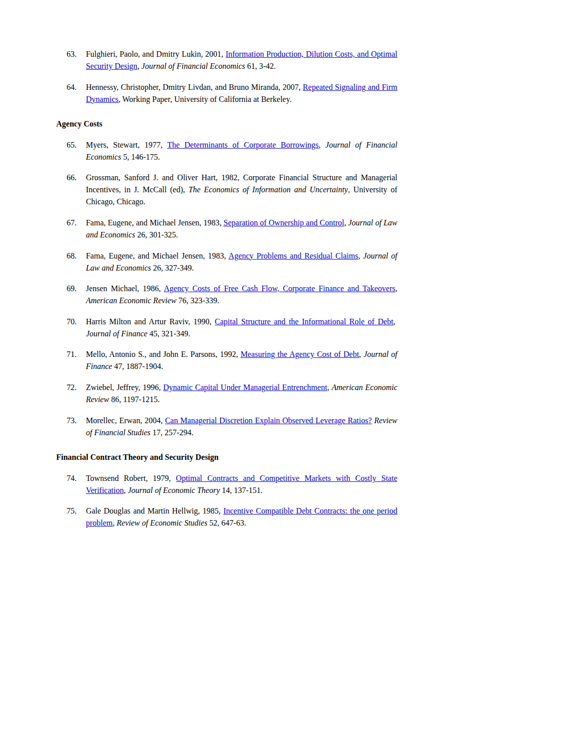63. Fulghieri, Paolo, and Dmitry Lukin, 2001, Information Production, Dilution Costs, and Optimal Security Design, Journal of Financial Economics 61, 3-42.
64. Hennessy, Christopher, Dmitry Livdan, and Bruno Miranda, 2007, Repeated Signaling and Firm Dynamics, Working Paper, University of California at Berkeley.
Agency Costs
65. Myers, Stewart, 1977, The Determinants of Corporate Borrowings, Journal of Financial Economics 5, 146-175.
66. Grossman, Sanford J. and Oliver Hart, 1982, Corporate Financial Structure and Managerial Incentives, in J. McCall (ed), The Economics of Information and Uncertainty, University of Chicago, Chicago.
67. Fama, Eugene, and Michael Jensen, 1983, Separation of Ownership and Control, Journal of Law and Economics 26, 301-325.
68. Fama, Eugene, and Michael Jensen, 1983, Agency Problems and Residual Claims, Journal of Law and Economics 26, 327-349.
69. Jensen Michael, 1986, Agency Costs of Free Cash Flow, Corporate Finance and Takeovers, American Economic Review 76, 323-339.
70. Harris Milton and Artur Raviv, 1990, Capital Structure and the Informational Role of Debt, Journal of Finance 45, 321-349.
71. Mello, Antonio S., and John E. Parsons, 1992, Measuring the Agency Cost of Debt, Journal of Finance 47, 1887-1904.
72. Zwiebel, Jeffrey, 1996, Dynamic Capital Under Managerial Entrenchment, American Economic Review 86, 1197-1215.
73. Morellec, Erwan, 2004, Can Managerial Discretion Explain Observed Leverage Ratios? Review of Financial Studies 17, 257-294.
Financial Contract Theory and Security Design
74. Townsend Robert, 1979, Optimal Contracts and Competitive Markets with Costly State Verification, Journal of Economic Theory 14, 137-151.
75. Gale Douglas and Martin Hellwig, 1985, Incentive Compatible Debt Contracts: the one period problem, Review of Economic Studies 52, 647-63.